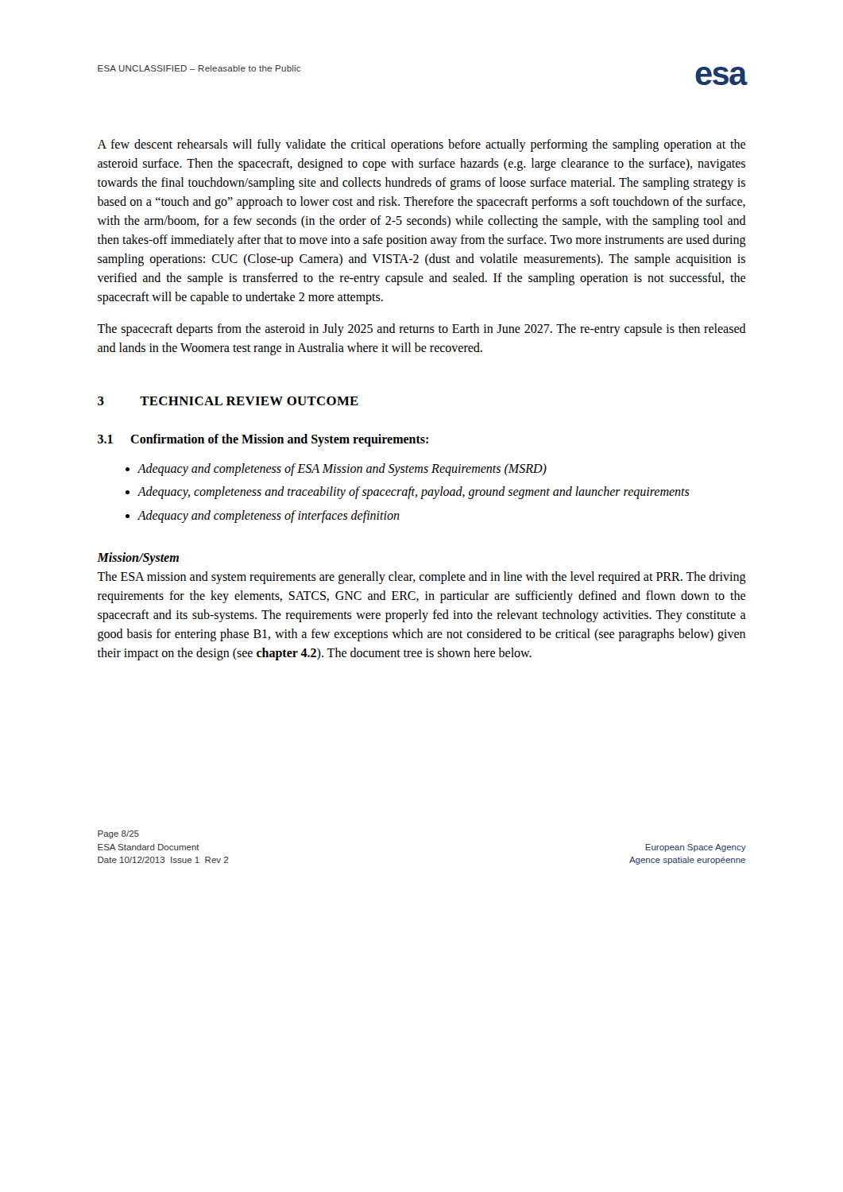ESA UNCLASSIFIED – Releasable to the Public
esa
A few descent rehearsals will fully validate the critical operations before actually performing the sampling operation at the asteroid surface. Then the spacecraft, designed to cope with surface hazards (e.g. large clearance to the surface), navigates towards the final touchdown/sampling site and collects hundreds of grams of loose surface material. The sampling strategy is based on a “touch and go” approach to lower cost and risk. Therefore the spacecraft performs a soft touchdown of the surface, with the arm/boom, for a few seconds (in the order of 2-5 seconds) while collecting the sample, with the sampling tool and then takes-off immediately after that to move into a safe position away from the surface. Two more instruments are used during sampling operations: CUC (Close-up Camera) and VISTA-2 (dust and volatile measurements). The sample acquisition is verified and the sample is transferred to the re-entry capsule and sealed. If the sampling operation is not successful, the spacecraft will be capable to undertake 2 more attempts.
The spacecraft departs from the asteroid in July 2025 and returns to Earth in June 2027. The re-entry capsule is then released and lands in the Woomera test range in Australia where it will be recovered.
3 TECHNICAL REVIEW OUTCOME
3.1 Confirmation of the Mission and System requirements:
Adequacy and completeness of ESA Mission and Systems Requirements (MSRD)
Adequacy, completeness and traceability of spacecraft, payload, ground segment and launcher requirements
Adequacy and completeness of interfaces definition
Mission/System
The ESA mission and system requirements are generally clear, complete and in line with the level required at PRR. The driving requirements for the key elements, SATCS, GNC and ERC, in particular are sufficiently defined and flown down to the spacecraft and its sub-systems. The requirements were properly fed into the relevant technology activities. They constitute a good basis for entering phase B1, with a few exceptions which are not considered to be critical (see paragraphs below) given their impact on the design (see chapter 4.2). The document tree is shown here below.
Page 8/25
ESA Standard Document
Date 10/12/2013 Issue 1 Rev 2
European Space Agency
Agence spatiale européenne